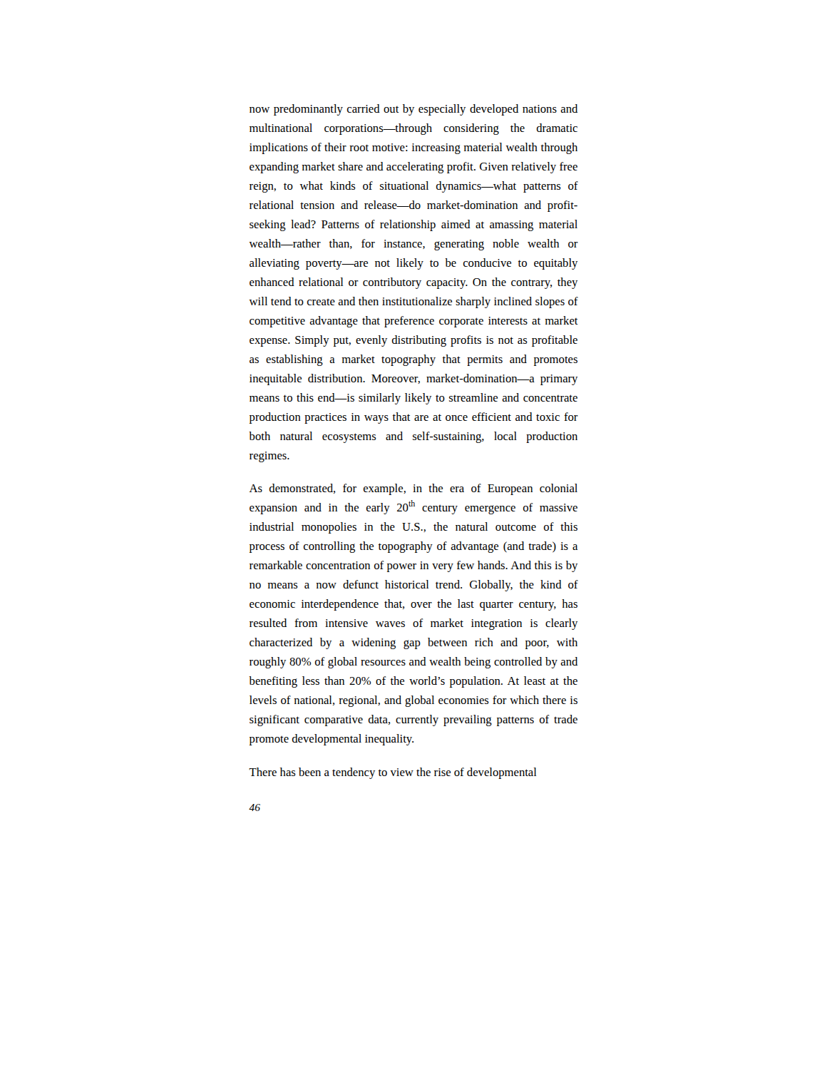now predominantly carried out by especially developed nations and multinational corporations—through considering the dramatic implications of their root motive: increasing material wealth through expanding market share and accelerating profit. Given relatively free reign, to what kinds of situational dynamics—what patterns of relational tension and release—do market-domination and profit-seeking lead? Patterns of relationship aimed at amassing material wealth—rather than, for instance, generating noble wealth or alleviating poverty—are not likely to be conducive to equitably enhanced relational or contributory capacity. On the contrary, they will tend to create and then institutionalize sharply inclined slopes of competitive advantage that preference corporate interests at market expense. Simply put, evenly distributing profits is not as profitable as establishing a market topography that permits and promotes inequitable distribution. Moreover, market-domination—a primary means to this end—is similarly likely to streamline and concentrate production practices in ways that are at once efficient and toxic for both natural ecosystems and self-sustaining, local production regimes.
As demonstrated, for example, in the era of European colonial expansion and in the early 20th century emergence of massive industrial monopolies in the U.S., the natural outcome of this process of controlling the topography of advantage (and trade) is a remarkable concentration of power in very few hands. And this is by no means a now defunct historical trend. Globally, the kind of economic interdependence that, over the last quarter century, has resulted from intensive waves of market integration is clearly characterized by a widening gap between rich and poor, with roughly 80% of global resources and wealth being controlled by and benefiting less than 20% of the world’s population. At least at the levels of national, regional, and global economies for which there is significant comparative data, currently prevailing patterns of trade promote developmental inequality.
There has been a tendency to view the rise of developmental
46